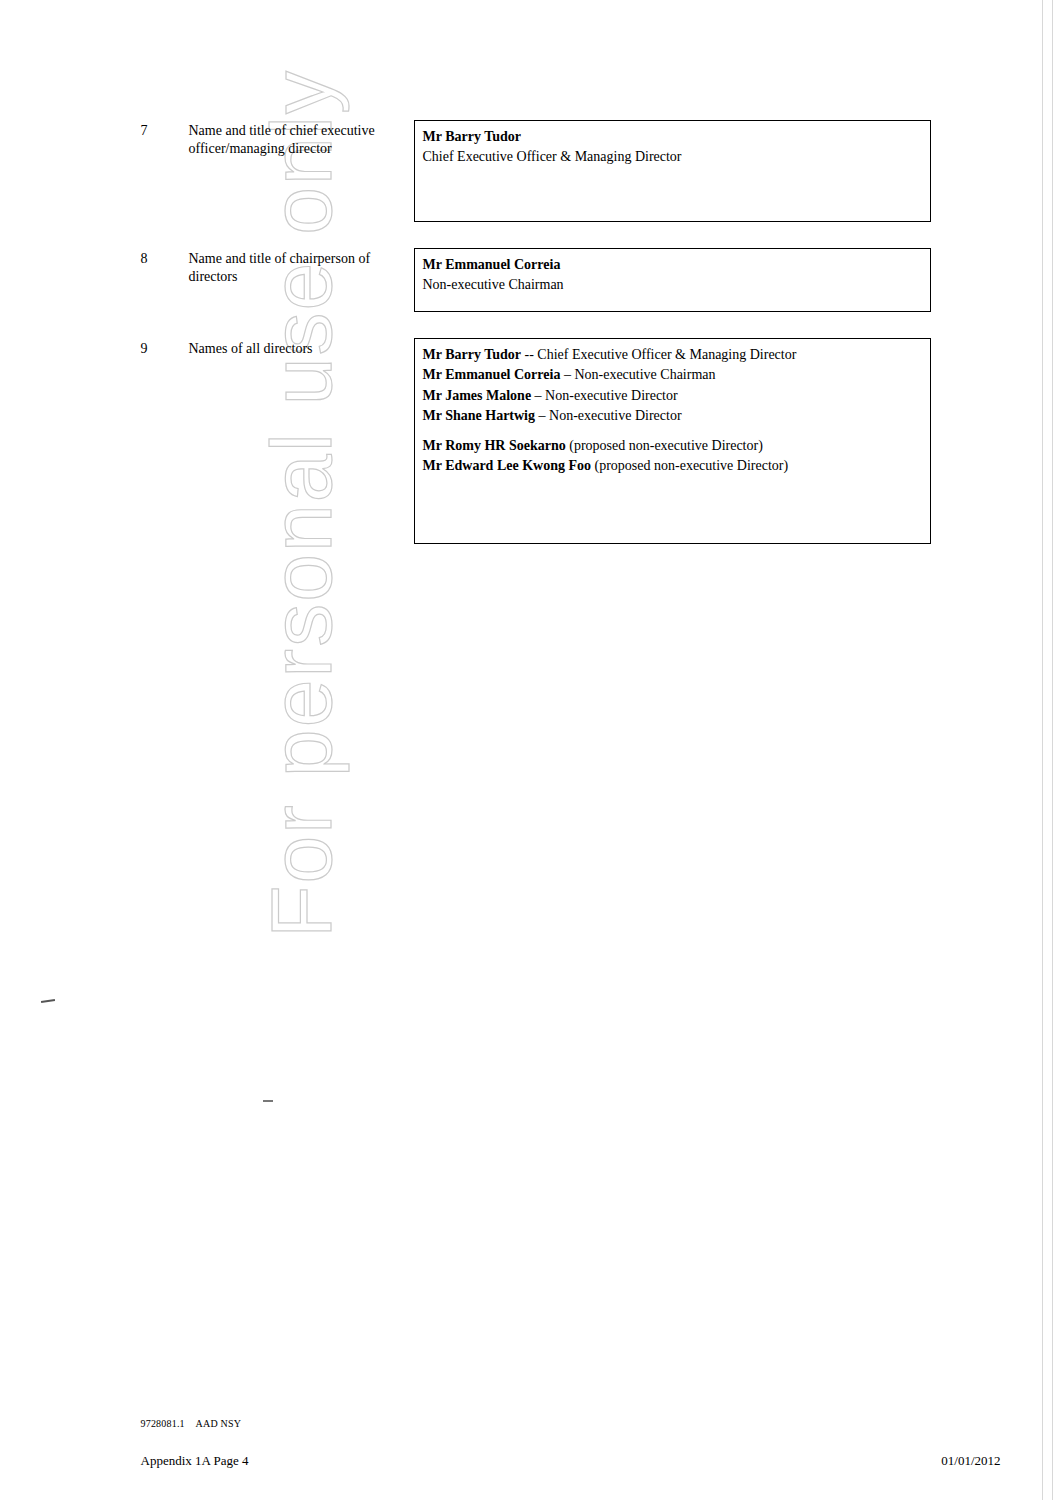For personal use only
7
Name and title of chief executive officer/managing director
Mr Barry Tudor
Chief Executive Officer & Managing Director
8
Name and title of chairperson of directors
Mr Emmanuel Correia
Non-executive Chairman
9
Names of all directors
Mr Barry Tudor -- Chief Executive Officer & Managing Director
Mr Emmanuel Correia – Non-executive Chairman
Mr James Malone – Non-executive Director
Mr Shane Hartwig – Non-executive Director
Mr Romy HR Soekarno (proposed non-executive Director)
Mr Edward Lee Kwong Foo (proposed non-executive Director)
9728081.1 AAD NSY
Appendix 1A Page 4
01/01/2012